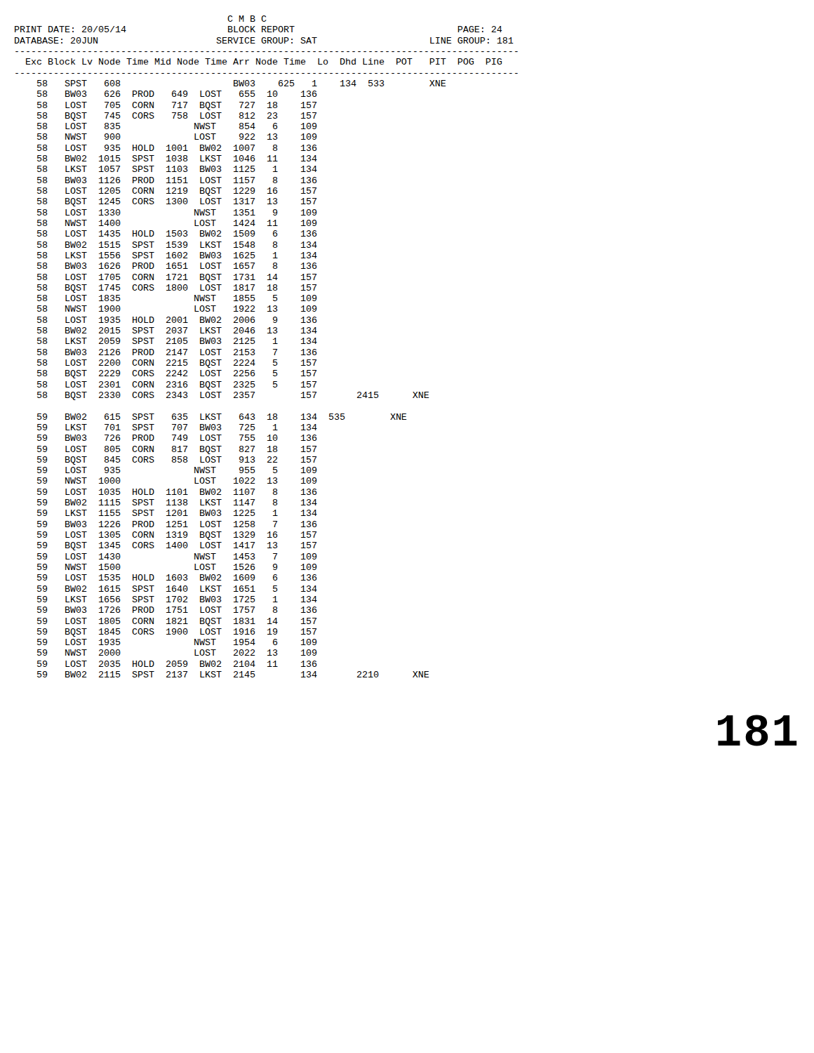C M B C
PRINT DATE: 20/05/14                  BLOCK REPORT                             PAGE: 24
DATABASE: 20JUN                     SERVICE GROUP: SAT                    LINE GROUP: 181
------------------------------------------------------------------------------------------
  Exc Block Lv Node Time Mid Node Time Arr Node Time  Lo  Dhd Line  POT   PIT  POG  PIG
------------------------------------------------------------------------------------------
    58   SPST   608                    BW03    625   1    134  533        XNE
    58   BW03   626  PROD   649  LOST   655  10    136
    58   LOST   705  CORN   717  BQST   727  18    157
    58   BQST   745  CORS   758  LOST   812  23    157
    58   LOST   835             NWST    854   6    109
    58   NWST   900             LOST    922  13    109
    58   LOST   935  HOLD  1001  BW02  1007   8    136
    58   BW02  1015  SPST  1038  LKST  1046  11    134
    58   LKST  1057  SPST  1103  BW03  1125   1    134
    58   BW03  1126  PROD  1151  LOST  1157   8    136
    58   LOST  1205  CORN  1219  BQST  1229  16    157
    58   BQST  1245  CORS  1300  LOST  1317  13    157
    58   LOST  1330             NWST   1351   9    109
    58   NWST  1400             LOST   1424  11    109
    58   LOST  1435  HOLD  1503  BW02  1509   6    136
    58   BW02  1515  SPST  1539  LKST  1548   8    134
    58   LKST  1556  SPST  1602  BW03  1625   1    134
    58   BW03  1626  PROD  1651  LOST  1657   8    136
    58   LOST  1705  CORN  1721  BQST  1731  14    157
    58   BQST  1745  CORS  1800  LOST  1817  18    157
    58   LOST  1835             NWST   1855   5    109
    58   NWST  1900             LOST   1922  13    109
    58   LOST  1935  HOLD  2001  BW02  2006   9    136
    58   BW02  2015  SPST  2037  LKST  2046  13    134
    58   LKST  2059  SPST  2105  BW03  2125   1    134
    58   BW03  2126  PROD  2147  LOST  2153   7    136
    58   LOST  2200  CORN  2215  BQST  2224   5    157
    58   BQST  2229  CORS  2242  LOST  2256   5    157
    58   LOST  2301  CORN  2316  BQST  2325   5    157
    58   BQST  2330  CORS  2343  LOST  2357        157       2415      XNE

    59   BW02   615  SPST   635  LKST   643  18    134  535        XNE
    59   LKST   701  SPST   707  BW03   725   1    134
    59   BW03   726  PROD   749  LOST   755  10    136
    59   LOST   805  CORN   817  BQST   827  18    157
    59   BQST   845  CORS   858  LOST   913  22    157
    59   LOST   935             NWST    955   5    109
    59   NWST  1000             LOST   1022  13    109
    59   LOST  1035  HOLD  1101  BW02  1107   8    136
    59   BW02  1115  SPST  1138  LKST  1147   8    134
    59   LKST  1155  SPST  1201  BW03  1225   1    134
    59   BW03  1226  PROD  1251  LOST  1258   7    136
    59   LOST  1305  CORN  1319  BQST  1329  16    157
    59   BQST  1345  CORS  1400  LOST  1417  13    157
    59   LOST  1430             NWST   1453   7    109
    59   NWST  1500             LOST   1526   9    109
    59   LOST  1535  HOLD  1603  BW02  1609   6    136
    59   BW02  1615  SPST  1640  LKST  1651   5    134
    59   LKST  1656  SPST  1702  BW03  1725   1    134
    59   BW03  1726  PROD  1751  LOST  1757   8    136
    59   LOST  1805  CORN  1821  BQST  1831  14    157
    59   BQST  1845  CORS  1900  LOST  1916  19    157
    59   LOST  1935             NWST   1954   6    109
    59   NWST  2000             LOST   2022  13    109
    59   LOST  2035  HOLD  2059  BW02  2104  11    136
    59   BW02  2115  SPST  2137  LKST  2145        134       2210      XNE
181